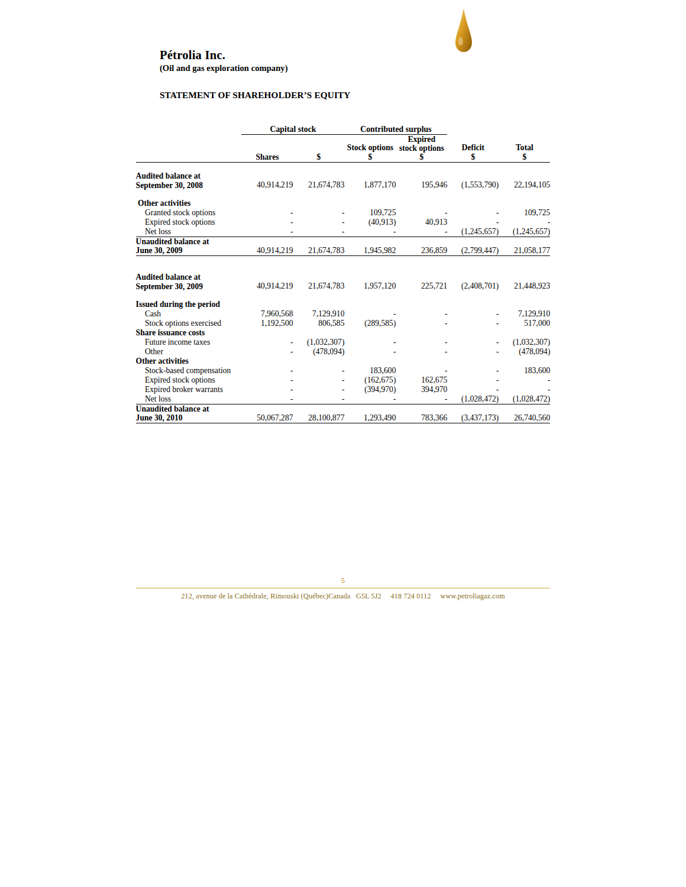Pétrolia Inc.
(Oil and gas exploration company)
STATEMENT OF SHAREHOLDER’S EQUITY
| | Capital stock | Contributed surplus | Deficit | Total |
| --- | --- | --- | --- | --- |
| | | | Stock options | Expired stock options |
| | Shares | $ | $ | $ | $ | $ |
| Audited balance at September 30, 2008 | 40,914,219 | 21,674,783 | 1,877,170 | 195,946 | (1,553,790) | 22,194,105 |
| Other activities | | | | | | |
| Granted stock options | - | - | 109,725 | - | - | 109,725 |
| Expired stock options | - | - | (40,913) | 40,913 | - | - |
| Net loss | - | - | - | - | (1,245,657) | (1,245,657) |
| Unaudited balance at June 30, 2009 | 40,914,219 | 21,674,783 | 1,945,982 | 236,859 | (2,799,447) | 21,058,177 |
| Audited balance at September 30, 2009 | 40,914,219 | 21,674,783 | 1,957,120 | 225,721 | (2,408,701) | 21,448,923 |
| Issued during the period | | | | | | |
| Cash | 7,960,568 | 7,129,910 | - | - | - | 7,129,910 |
| Stock options exercised | 1,192,500 | 806,585 | (289,585) | - | - | 517,000 |
| Share issuance costs | | | | | | |
| Future income taxes | - | (1,032,307) | - | - | - | (1,032,307) |
| Other | - | (478,094) | - | - | - | (478,094) |
| Other activities | | | | | | |
| Stock-based compensation | - | - | 183,600 | - | - | 183,600 |
| Expired stock options | - | - | (162,675) | 162,675 | - | - |
| Expired broker warrants | - | - | (394,970) | 394,970 | - | - |
| Net loss | - | - | - | - | (1,028,472) | (1,028,472) |
| Unaudited balance at June 30, 2010 | 50,067,287 | 28,100,877 | 1,293,490 | 783,366 | (3,437,173) | 26,740,560 |
5
212, avenue de la Cathédrale, Rimouski (Québec)Canada G5L 5J2 418 724 0112 www.petroliagaz.com